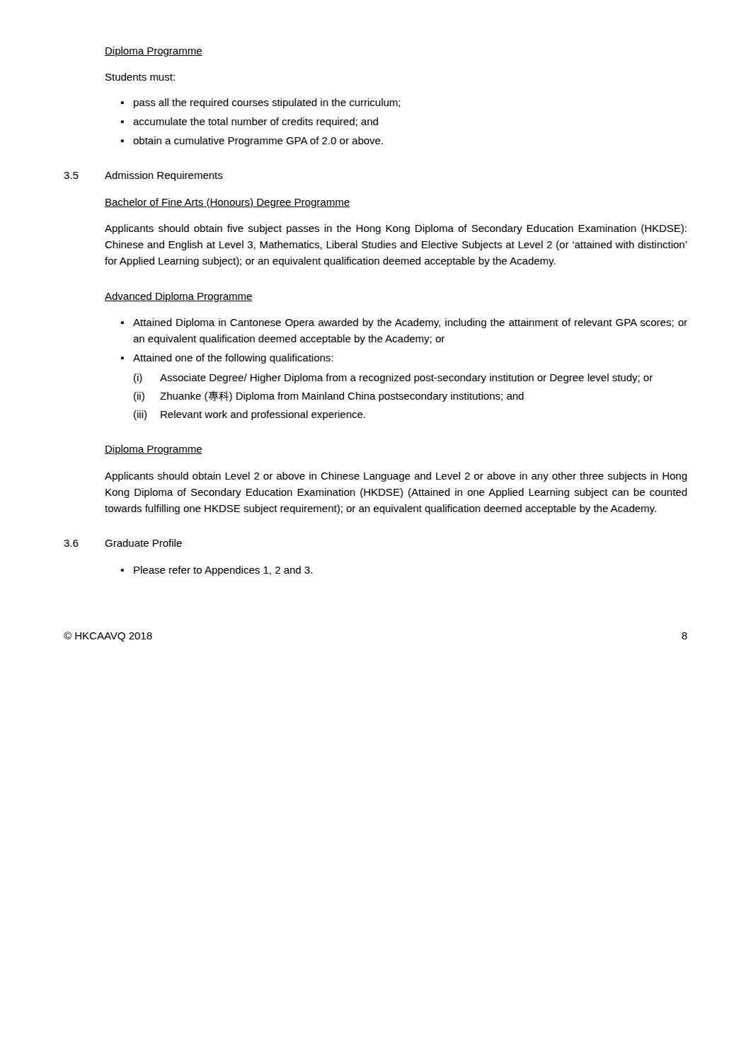Diploma Programme
Students must:
pass all the required courses stipulated in the curriculum;
accumulate the total number of credits required; and
obtain a cumulative Programme GPA of 2.0 or above.
3.5
Admission Requirements
Bachelor of Fine Arts (Honours) Degree Programme
Applicants should obtain five subject passes in the Hong Kong Diploma of Secondary Education Examination (HKDSE): Chinese and English at Level 3, Mathematics, Liberal Studies and Elective Subjects at Level 2 (or ‘attained with distinction’ for Applied Learning subject); or an equivalent qualification deemed acceptable by the Academy.
Advanced Diploma Programme
Attained Diploma in Cantonese Opera awarded by the Academy, including the attainment of relevant GPA scores; or an equivalent qualification deemed acceptable by the Academy; or
Attained one of the following qualifications:
(i) Associate Degree/ Higher Diploma from a recognized post-secondary institution or Degree level study; or
(ii) Zhuanke (專科) Diploma from Mainland China postsecondary institutions; and
(iii) Relevant work and professional experience.
Diploma Programme
Applicants should obtain Level 2 or above in Chinese Language and Level 2 or above in any other three subjects in Hong Kong Diploma of Secondary Education Examination (HKDSE) (Attained in one Applied Learning subject can be counted towards fulfilling one HKDSE subject requirement); or an equivalent qualification deemed acceptable by the Academy.
3.6
Graduate Profile
Please refer to Appendices 1, 2 and 3.
© HKCAAVQ 2018
8